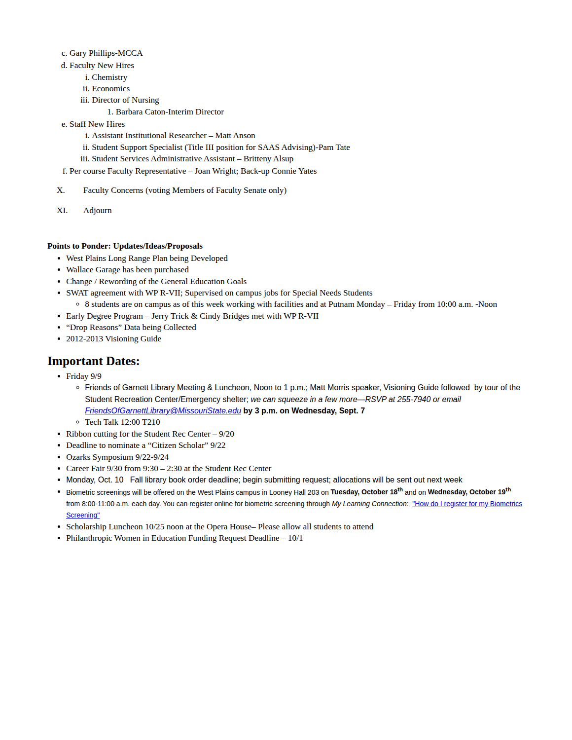Gary Phillips-MCCA
Faculty New Hires
Chemistry
Economics
Director of Nursing
Barbara Caton-Interim Director
Staff New Hires
Assistant Institutional Researcher – Matt Anson
Student Support Specialist (Title III position for SAAS Advising)-Pam Tate
Student Services Administrative Assistant – Britteny Alsup
Per course Faculty Representative – Joan Wright; Back-up Connie Yates
X. Faculty Concerns (voting Members of Faculty Senate only)
XI. Adjourn
Points to Ponder: Updates/Ideas/Proposals
West Plains Long Range Plan being Developed
Wallace Garage has been purchased
Change / Rewording of the General Education Goals
SWAT agreement with WP R-VII; Supervised on campus jobs for Special Needs Students
8 students are on campus as of this week working with facilities and at Putnam Monday – Friday from 10:00 a.m. -Noon
Early Degree Program – Jerry Trick & Cindy Bridges met with WP R-VII
“Drop Reasons” Data being Collected
2012-2013 Visioning Guide
Important Dates:
Friday 9/9
Friends of Garnett Library Meeting & Luncheon, Noon to 1 p.m.; Matt Morris speaker, Visioning Guide followed by tour of the Student Recreation Center/Emergency shelter; we can squeeze in a few more—RSVP at 255-7940 or email FriendsOfGarnettLibrary@MissouriState.edu by 3 p.m. on Wednesday, Sept. 7
Tech Talk 12:00 T210
Ribbon cutting for the Student Rec Center – 9/20
Deadline to nominate a “Citizen Scholar” 9/22
Ozarks Symposium 9/22-9/24
Career Fair 9/30 from 9:30 – 2:30 at the Student Rec Center
Monday, Oct. 10 Fall library book order deadline; begin submitting request; allocations will be sent out next week
Biometric screenings will be offered on the West Plains campus in Looney Hall 203 on Tuesday, October 18th and on Wednesday, October 19th from 8:00-11:00 a.m. each day. You can register online for biometric screening through My Learning Connection: "How do I register for my Biometrics Screening"
Scholarship Luncheon 10/25 noon at the Opera House– Please allow all students to attend
Philanthropic Women in Education Funding Request Deadline – 10/1